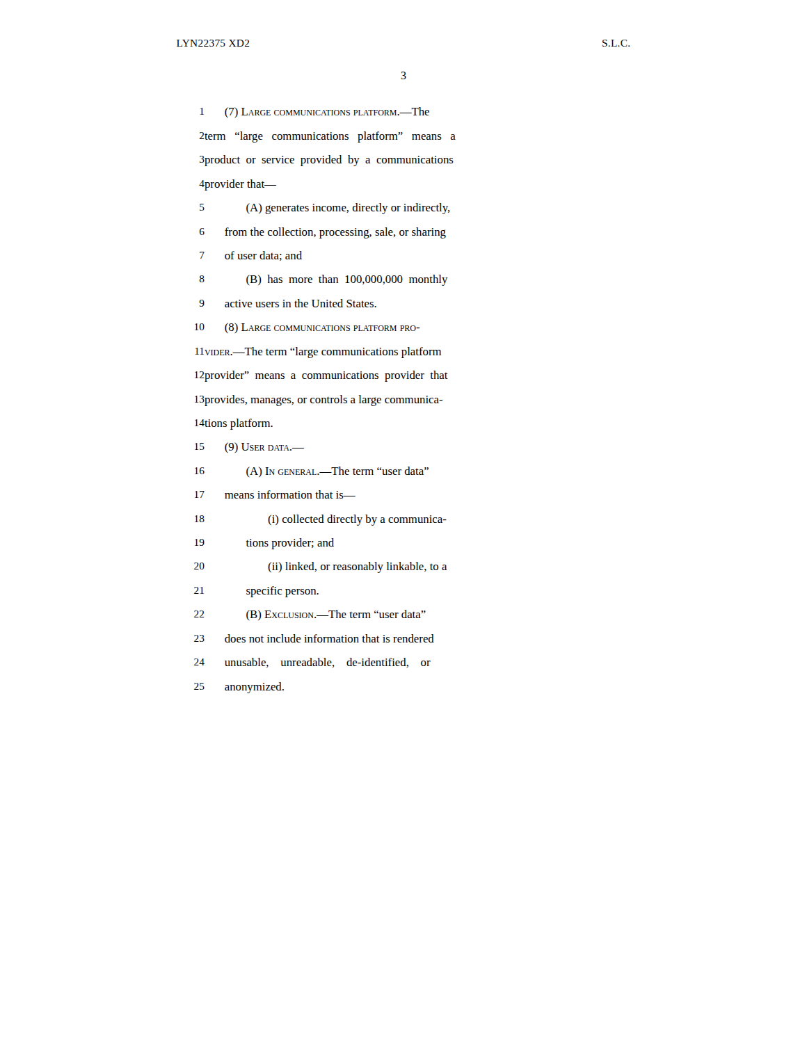LYN22375 XD2 S.L.C.
3
| 1 | (7) Large communications platform. —The |
| 2 | term “large communications platform” means a |
| 3 | product or service provided by a communications |
| 4 | provider that— |
| 5 | (A) generates income, directly or indirectly, |
| 6 | from the collection, processing, sale, or sharing |
| 7 | of user data; and |
| 8 | (B) has more than 100,000,000 monthly |
| 9 | active users in the United States. |
| 10 | (8) Large communications platform pro- |
| 11 | vider .—The term “large communications platform |
| 12 | provider” means a communications provider that |
| 13 | provides, manages, or controls a large communica- |
| 14 | tions platform. |
| 15 | (9) User data. — |
| 16 | (A) In general. —The term “user data” |
| 17 | means information that is— |
| 18 | (i) collected directly by a communica- |
| 19 | tions provider; and |
| 20 | (ii) linked, or reasonably linkable, to a |
| 21 | specific person. |
| 22 | (B) Exclusion. —The term “user data” |
| 23 | does not include information that is rendered |
| 24 | unusable, unreadable, de-identified, or |
| 25 | anonymized. |